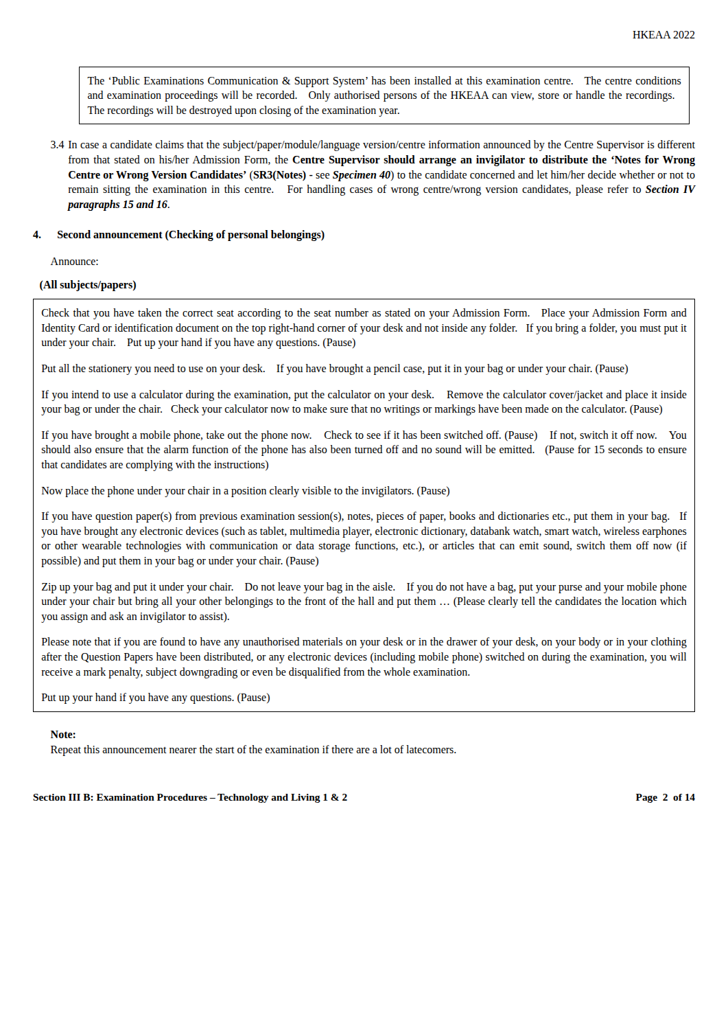HKEAA 2022
The ‘Public Examinations Communication & Support System’ has been installed at this examination centre. The centre conditions and examination proceedings will be recorded. Only authorised persons of the HKEAA can view, store or handle the recordings. The recordings will be destroyed upon closing of the examination year.
3.4
In case a candidate claims that the subject/paper/module/language version/centre information announced by the Centre Supervisor is different from that stated on his/her Admission Form, the Centre Supervisor should arrange an invigilator to distribute the ‘Notes for Wrong Centre or Wrong Version Candidates’ (SR3(Notes) - see Specimen 40) to the candidate concerned and let him/her decide whether or not to remain sitting the examination in this centre. For handling cases of wrong centre/wrong version candidates, please refer to Section IV paragraphs 15 and 16.
4.
Second announcement (Checking of personal belongings)
Announce:
(All subjects/papers)
Check that you have taken the correct seat according to the seat number as stated on your Admission Form. Place your Admission Form and Identity Card or identification document on the top right-hand corner of your desk and not inside any folder. If you bring a folder, you must put it under your chair. Put up your hand if you have any questions. (Pause)
Put all the stationery you need to use on your desk. If you have brought a pencil case, put it in your bag or under your chair. (Pause)
If you intend to use a calculator during the examination, put the calculator on your desk. Remove the calculator cover/jacket and place it inside your bag or under the chair. Check your calculator now to make sure that no writings or markings have been made on the calculator. (Pause)
If you have brought a mobile phone, take out the phone now. Check to see if it has been switched off. (Pause) If not, switch it off now. You should also ensure that the alarm function of the phone has also been turned off and no sound will be emitted. (Pause for 15 seconds to ensure that candidates are complying with the instructions)
Now place the phone under your chair in a position clearly visible to the invigilators. (Pause)
If you have question paper(s) from previous examination session(s), notes, pieces of paper, books and dictionaries etc., put them in your bag. If you have brought any electronic devices (such as tablet, multimedia player, electronic dictionary, databank watch, smart watch, wireless earphones or other wearable technologies with communication or data storage functions, etc.), or articles that can emit sound, switch them off now (if possible) and put them in your bag or under your chair. (Pause)
Zip up your bag and put it under your chair. Do not leave your bag in the aisle. If you do not have a bag, put your purse and your mobile phone under your chair but bring all your other belongings to the front of the hall and put them … (Please clearly tell the candidates the location which you assign and ask an invigilator to assist).
Please note that if you are found to have any unauthorised materials on your desk or in the drawer of your desk, on your body or in your clothing after the Question Papers have been distributed, or any electronic devices (including mobile phone) switched on during the examination, you will receive a mark penalty, subject downgrading or even be disqualified from the whole examination.
Put up your hand if you have any questions. (Pause)
Note:
Repeat this announcement nearer the start of the examination if there are a lot of latecomers.
Section III B: Examination Procedures – Technology and Living 1 & 2
Page 2 of 14